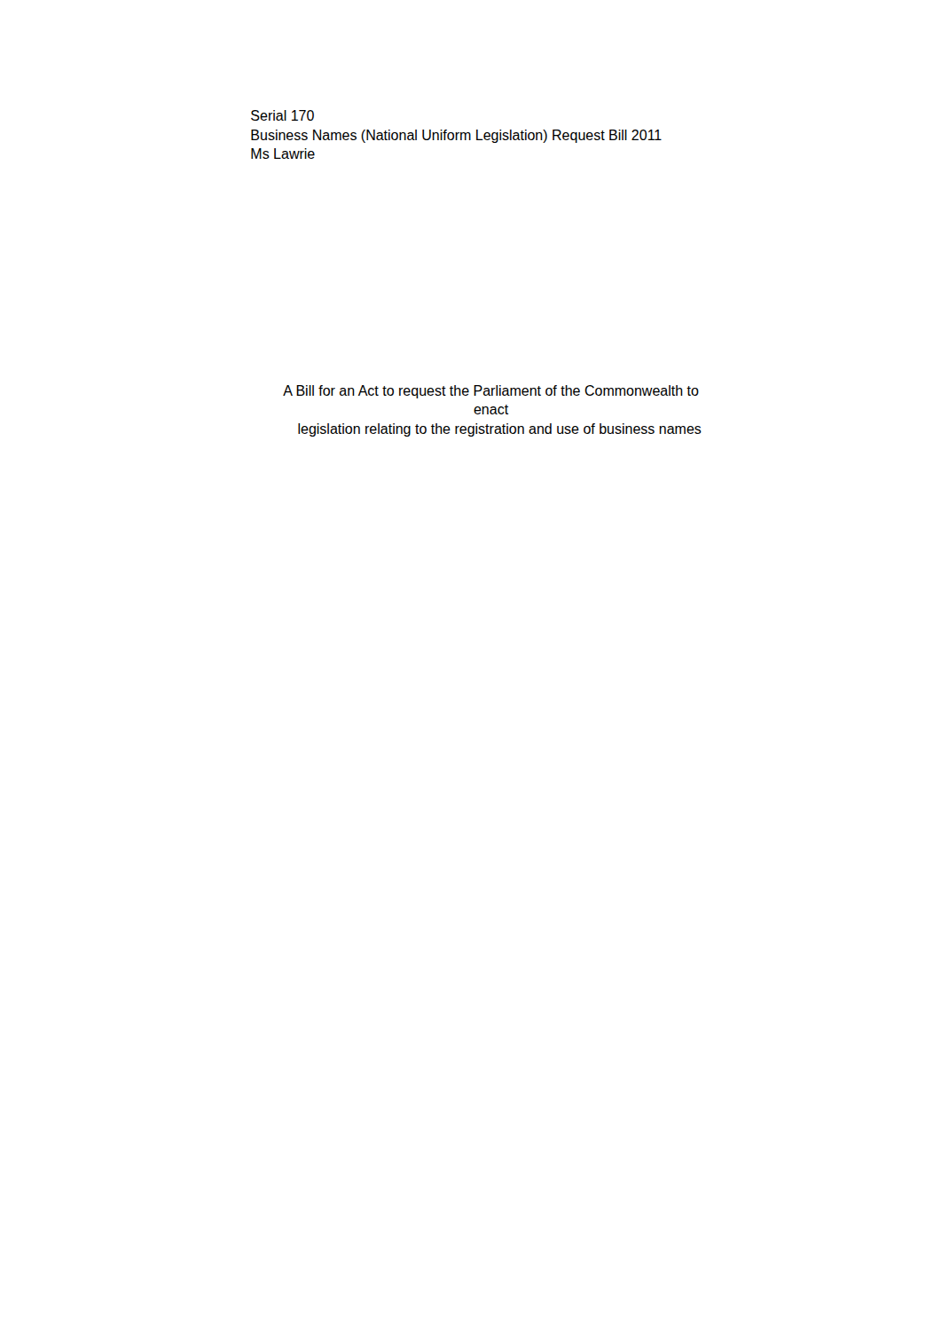Serial 170
Business Names (National Uniform Legislation) Request Bill 2011
Ms Lawrie
A Bill for an Act to request the Parliament of the Commonwealth to enact
legislation relating to the registration and use of business names